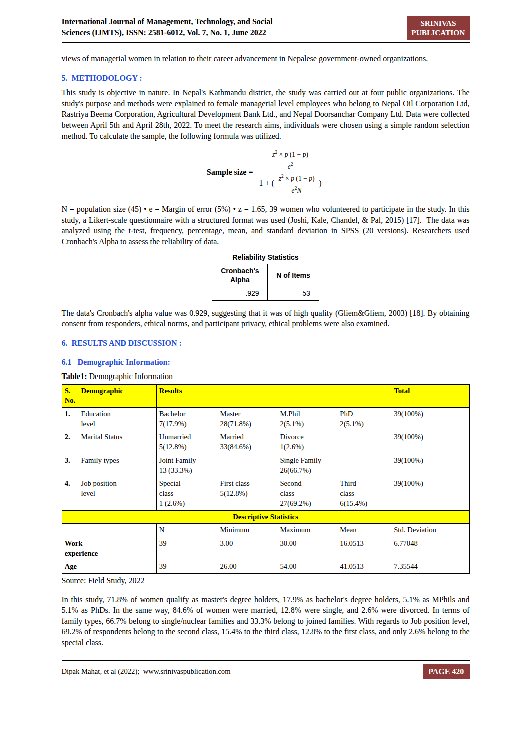International Journal of Management, Technology, and Social
Sciences (IJMTS), ISSN: 2581-6012, Vol. 7, No. 1, June 2022
SRINIVAS
PUBLICATION
views of managerial women in relation to their career advancement in Nepalese government-owned organizations.
5. METHODOLOGY :
This study is objective in nature. In Nepal's Kathmandu district, the study was carried out at four public organizations. The study's purpose and methods were explained to female managerial level employees who belong to Nepal Oil Corporation Ltd, Rastriya Beema Corporation, Agricultural Development Bank Ltd., and Nepal Doorsanchar Company Ltd. Data were collected between April 5th and April 28th, 2022. To meet the research aims, individuals were chosen using a simple random selection method. To calculate the sample, the following formula was utilized.
Sample size = z2 × p (1 − p) e2 1 + ( z2 × p (1 − p) e2N )
N = population size (45) • e = Margin of error (5%) • z = 1.65, 39 women who volunteered to participate in the study. In this study, a Likert-scale questionnaire with a structured format was used (Joshi, Kale, Chandel, & Pal, 2015) [17]. The data was analyzed using the t-test, frequency, percentage, mean, and standard deviation in SPSS (20 versions). Researchers used Cronbach's Alpha to assess the reliability of data.
Reliability Statistics
| Cronbach's Alpha | N of Items |
| --- | --- |
| .929 | 53 |
The data's Cronbach's alpha value was 0.929, suggesting that it was of high quality (Gliem&Gliem, 2003) [18]. By obtaining consent from responders, ethical norms, and participant privacy, ethical problems were also examined.
6. RESULTS AND DISCUSSION :
6.1 Demographic Information:
Table1: Demographic Information
| S. No. | Demographic | Results | Total |
| --- | --- | --- | --- |
| 1. | Education level | Bachelor 7(17.9%) | Master 28(71.8%) | M.Phil 2(5.1%) | PhD 2(5.1%) | 39(100%) |
| 2. | Marital Status | Unmarried 5(12.8%) | Married 33(84.6%) | Divorce 1(2.6%) | 39(100%) |
| 3. | Family types | Joint Family 13 (33.3%) | Single Family 26(66.7%) | 39(100%) |
| 4. | Job position level | Special class 1 (2.6%) | First class 5(12.8%) | Second class 27(69.2%) | Third class 6(15.4%) | 39(100%) |
| Descriptive Statistics |
| | | N | Minimum | Maximum | Mean | Std. Deviation |
| Work experience | 39 | 3.00 | 30.00 | 16.0513 | 6.77048 |
| Age | 39 | 26.00 | 54.00 | 41.0513 | 7.35544 |
Source: Field Study, 2022
In this study, 71.8% of women qualify as master's degree holders, 17.9% as bachelor's degree holders, 5.1% as MPhils and 5.1% as PhDs. In the same way, 84.6% of women were married, 12.8% were single, and 2.6% were divorced. In terms of family types, 66.7% belong to single/nuclear families and 33.3% belong to joined families. With regards to Job position level, 69.2% of respondents belong to the second class, 15.4% to the third class, 12.8% to the first class, and only 2.6% belong to the special class.
Dipak Mahat, et al (2022); www.srinivaspublication.com
PAGE 420